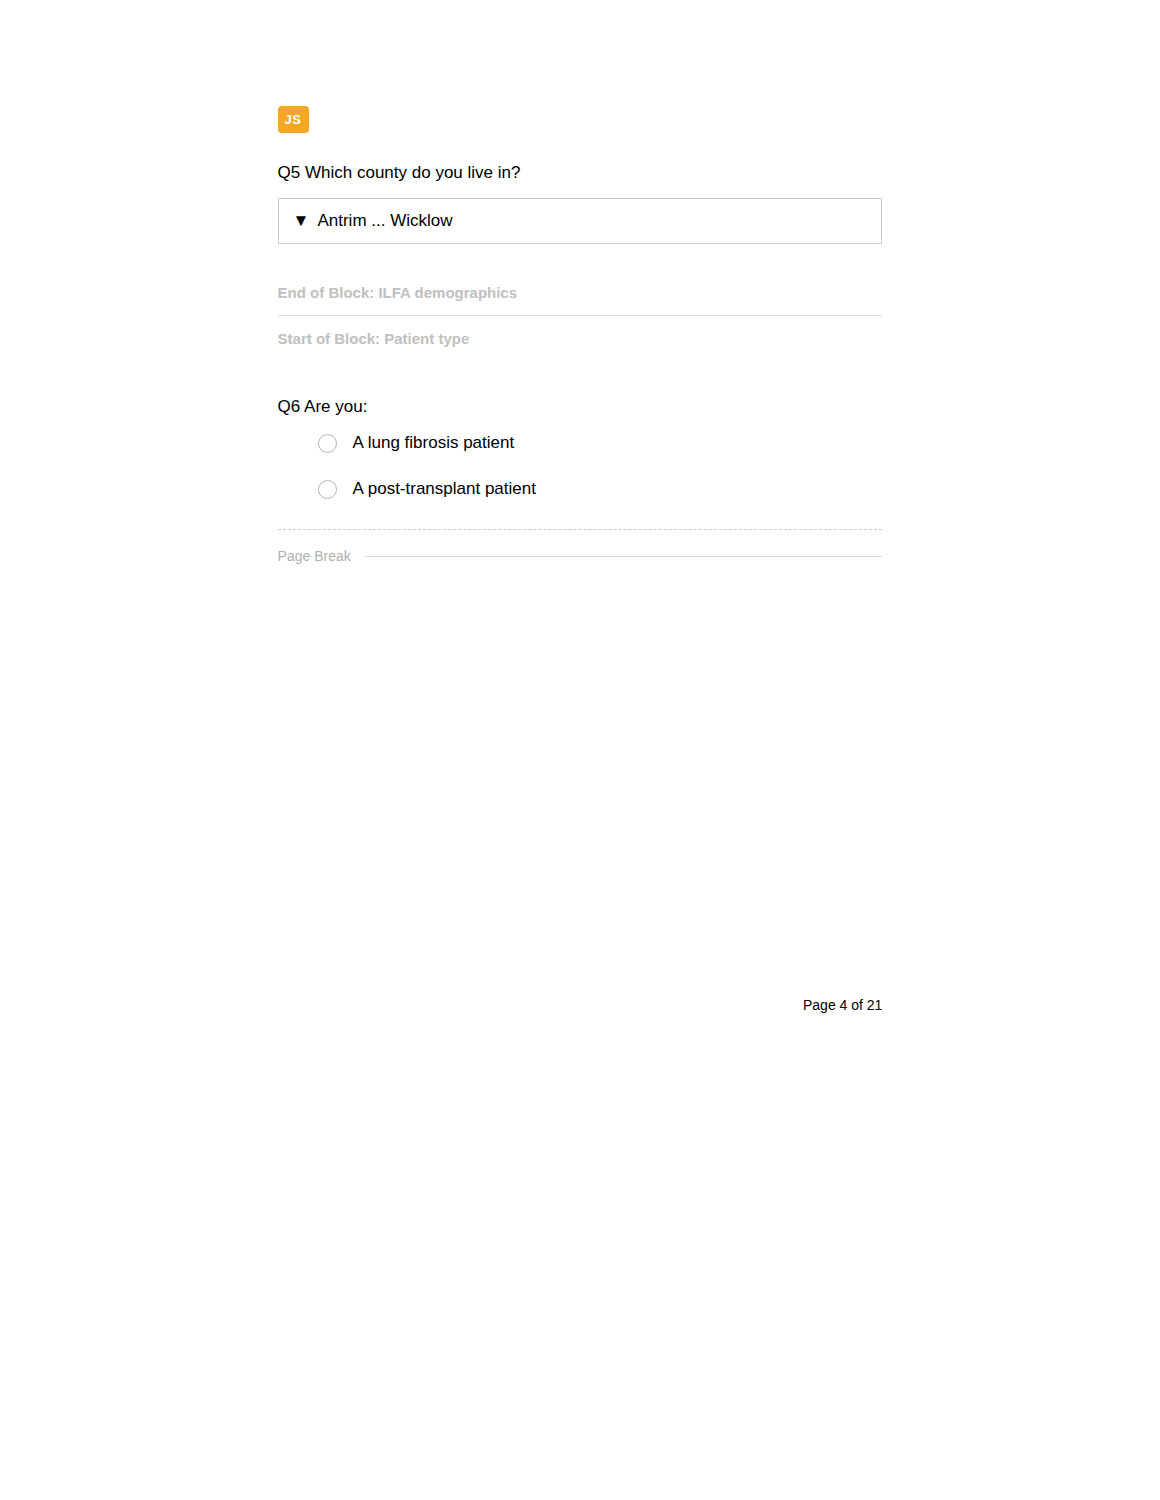JS
Q5 Which county do you live in?
▼Antrim ... Wicklow
End of Block: ILFA demographics
Start of Block: Patient type
Q6 Are you:
A lung fibrosis patient
A post-transplant patient
Page Break
Page 4 of 21